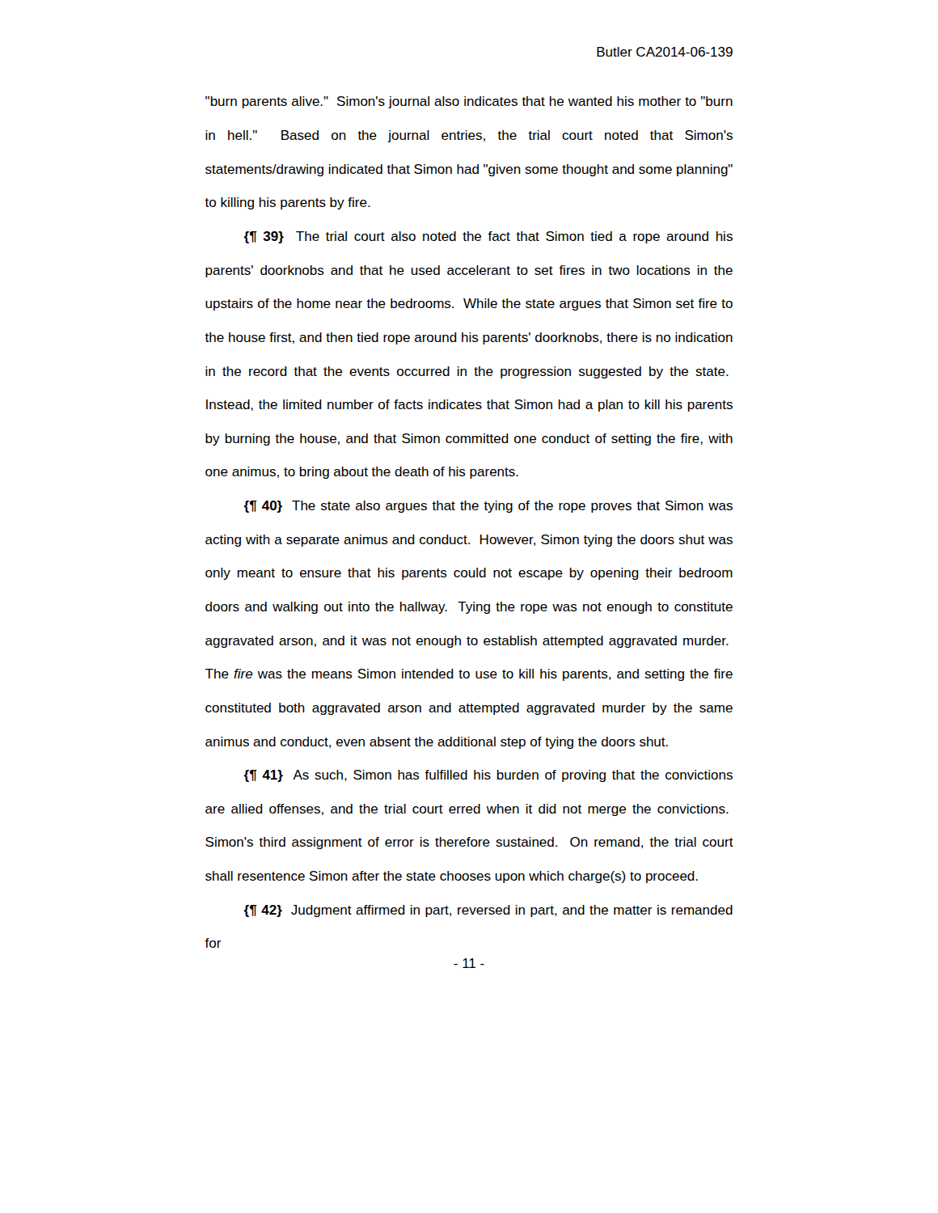Butler CA2014-06-139
"burn parents alive." Simon's journal also indicates that he wanted his mother to "burn in hell." Based on the journal entries, the trial court noted that Simon's statements/drawing indicated that Simon had "given some thought and some planning" to killing his parents by fire.
{¶ 39} The trial court also noted the fact that Simon tied a rope around his parents' doorknobs and that he used accelerant to set fires in two locations in the upstairs of the home near the bedrooms. While the state argues that Simon set fire to the house first, and then tied rope around his parents' doorknobs, there is no indication in the record that the events occurred in the progression suggested by the state. Instead, the limited number of facts indicates that Simon had a plan to kill his parents by burning the house, and that Simon committed one conduct of setting the fire, with one animus, to bring about the death of his parents.
{¶ 40} The state also argues that the tying of the rope proves that Simon was acting with a separate animus and conduct. However, Simon tying the doors shut was only meant to ensure that his parents could not escape by opening their bedroom doors and walking out into the hallway. Tying the rope was not enough to constitute aggravated arson, and it was not enough to establish attempted aggravated murder. The fire was the means Simon intended to use to kill his parents, and setting the fire constituted both aggravated arson and attempted aggravated murder by the same animus and conduct, even absent the additional step of tying the doors shut.
{¶ 41} As such, Simon has fulfilled his burden of proving that the convictions are allied offenses, and the trial court erred when it did not merge the convictions. Simon's third assignment of error is therefore sustained. On remand, the trial court shall resentence Simon after the state chooses upon which charge(s) to proceed.
{¶ 42} Judgment affirmed in part, reversed in part, and the matter is remanded for
- 11 -